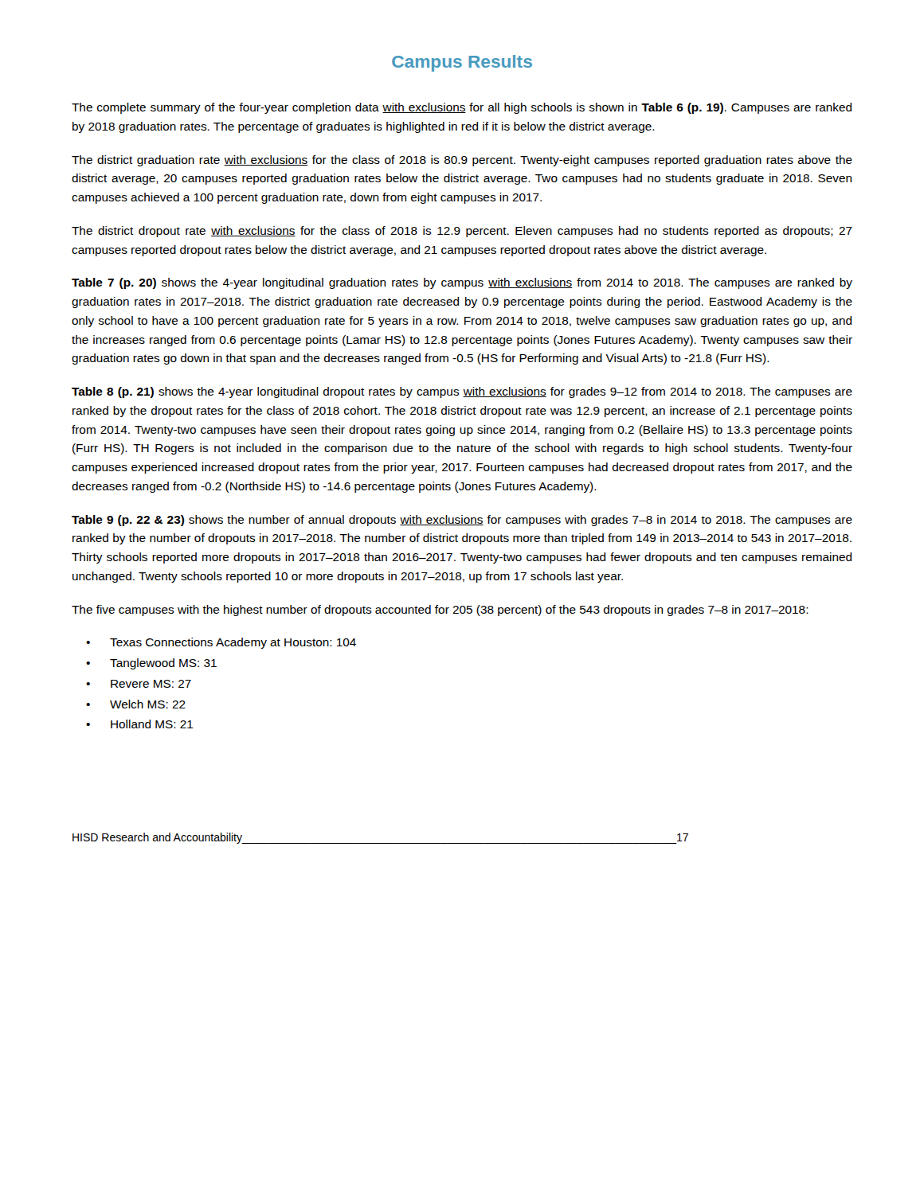Campus Results
The complete summary of the four-year completion data with exclusions for all high schools is shown in Table 6 (p. 19). Campuses are ranked by 2018 graduation rates. The percentage of graduates is highlighted in red if it is below the district average.
The district graduation rate with exclusions for the class of 2018 is 80.9 percent. Twenty-eight campuses reported graduation rates above the district average, 20 campuses reported graduation rates below the district average. Two campuses had no students graduate in 2018. Seven campuses achieved a 100 percent graduation rate, down from eight campuses in 2017.
The district dropout rate with exclusions for the class of 2018 is 12.9 percent. Eleven campuses had no students reported as dropouts; 27 campuses reported dropout rates below the district average, and 21 campuses reported dropout rates above the district average.
Table 7 (p. 20) shows the 4-year longitudinal graduation rates by campus with exclusions from 2014 to 2018. The campuses are ranked by graduation rates in 2017–2018. The district graduation rate decreased by 0.9 percentage points during the period. Eastwood Academy is the only school to have a 100 percent graduation rate for 5 years in a row. From 2014 to 2018, twelve campuses saw graduation rates go up, and the increases ranged from 0.6 percentage points (Lamar HS) to 12.8 percentage points (Jones Futures Academy). Twenty campuses saw their graduation rates go down in that span and the decreases ranged from -0.5 (HS for Performing and Visual Arts) to -21.8 (Furr HS).
Table 8 (p. 21) shows the 4-year longitudinal dropout rates by campus with exclusions for grades 9–12 from 2014 to 2018. The campuses are ranked by the dropout rates for the class of 2018 cohort. The 2018 district dropout rate was 12.9 percent, an increase of 2.1 percentage points from 2014. Twenty-two campuses have seen their dropout rates going up since 2014, ranging from 0.2 (Bellaire HS) to 13.3 percentage points (Furr HS). TH Rogers is not included in the comparison due to the nature of the school with regards to high school students. Twenty-four campuses experienced increased dropout rates from the prior year, 2017. Fourteen campuses had decreased dropout rates from 2017, and the decreases ranged from -0.2 (Northside HS) to -14.6 percentage points (Jones Futures Academy).
Table 9 (p. 22 & 23) shows the number of annual dropouts with exclusions for campuses with grades 7–8 in 2014 to 2018. The campuses are ranked by the number of dropouts in 2017–2018. The number of district dropouts more than tripled from 149 in 2013–2014 to 543 in 2017–2018. Thirty schools reported more dropouts in 2017–2018 than 2016–2017. Twenty-two campuses had fewer dropouts and ten campuses remained unchanged. Twenty schools reported 10 or more dropouts in 2017–2018, up from 17 schools last year.
The five campuses with the highest number of dropouts accounted for 205 (38 percent) of the 543 dropouts in grades 7–8 in 2017–2018:
Texas Connections Academy at Houston: 104
Tanglewood MS: 31
Revere MS: 27
Welch MS: 22
Holland MS: 21
HISD Research and Accountability______________________________________________________________________17